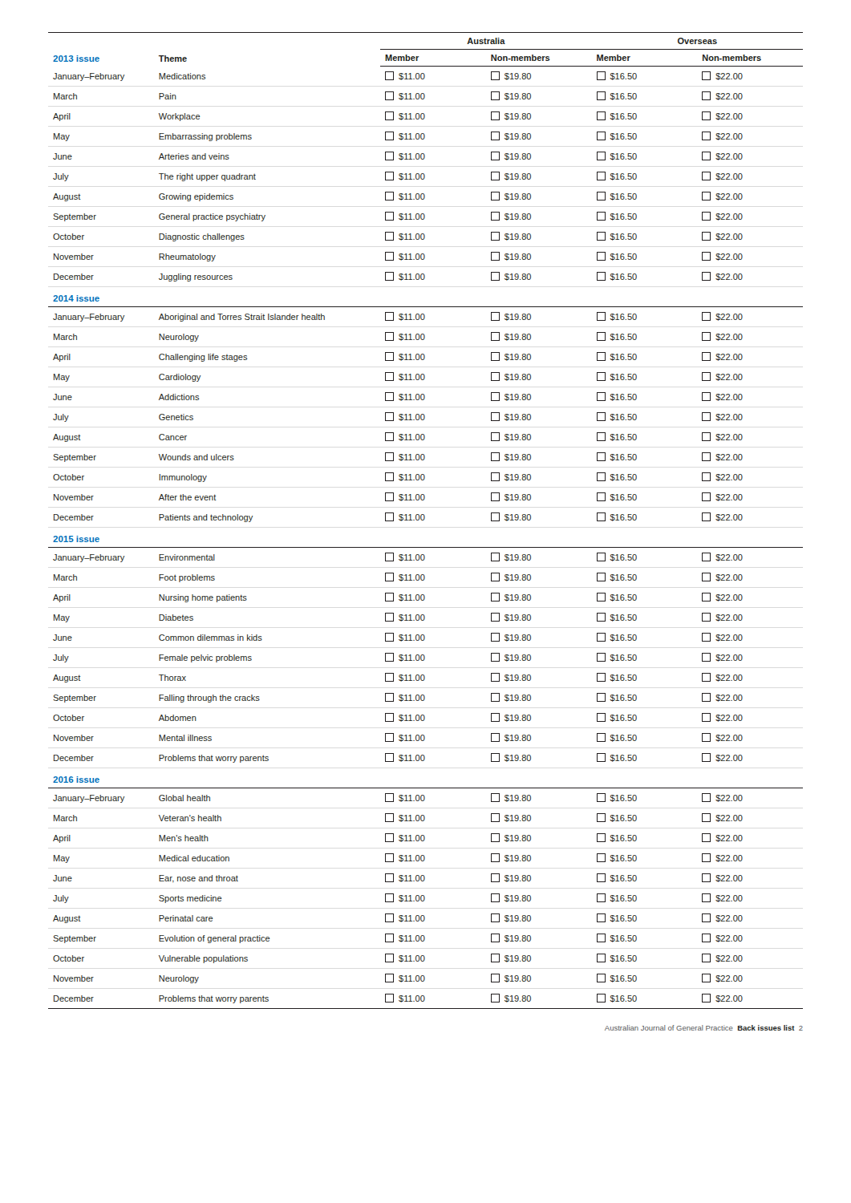| 2013 issue | Theme | Australia | Overseas |
| --- | --- | --- | --- |
| Member | Non-members | Member | Non-members |
| January–February | Medications | $11.00 | $19.80 | $16.50 | $22.00 |
| March | Pain | $11.00 | $19.80 | $16.50 | $22.00 |
| April | Workplace | $11.00 | $19.80 | $16.50 | $22.00 |
| May | Embarrassing problems | $11.00 | $19.80 | $16.50 | $22.00 |
| June | Arteries and veins | $11.00 | $19.80 | $16.50 | $22.00 |
| July | The right upper quadrant | $11.00 | $19.80 | $16.50 | $22.00 |
| August | Growing epidemics | $11.00 | $19.80 | $16.50 | $22.00 |
| September | General practice psychiatry | $11.00 | $19.80 | $16.50 | $22.00 |
| October | Diagnostic challenges | $11.00 | $19.80 | $16.50 | $22.00 |
| November | Rheumatology | $11.00 | $19.80 | $16.50 | $22.00 |
| December | Juggling resources | $11.00 | $19.80 | $16.50 | $22.00 |
| 2014 issue |
| January–February | Aboriginal and Torres Strait Islander health | $11.00 | $19.80 | $16.50 | $22.00 |
| March | Neurology | $11.00 | $19.80 | $16.50 | $22.00 |
| April | Challenging life stages | $11.00 | $19.80 | $16.50 | $22.00 |
| May | Cardiology | $11.00 | $19.80 | $16.50 | $22.00 |
| June | Addictions | $11.00 | $19.80 | $16.50 | $22.00 |
| July | Genetics | $11.00 | $19.80 | $16.50 | $22.00 |
| August | Cancer | $11.00 | $19.80 | $16.50 | $22.00 |
| September | Wounds and ulcers | $11.00 | $19.80 | $16.50 | $22.00 |
| October | Immunology | $11.00 | $19.80 | $16.50 | $22.00 |
| November | After the event | $11.00 | $19.80 | $16.50 | $22.00 |
| December | Patients and technology | $11.00 | $19.80 | $16.50 | $22.00 |
| 2015 issue |
| January–February | Environmental | $11.00 | $19.80 | $16.50 | $22.00 |
| March | Foot problems | $11.00 | $19.80 | $16.50 | $22.00 |
| April | Nursing home patients | $11.00 | $19.80 | $16.50 | $22.00 |
| May | Diabetes | $11.00 | $19.80 | $16.50 | $22.00 |
| June | Common dilemmas in kids | $11.00 | $19.80 | $16.50 | $22.00 |
| July | Female pelvic problems | $11.00 | $19.80 | $16.50 | $22.00 |
| August | Thorax | $11.00 | $19.80 | $16.50 | $22.00 |
| September | Falling through the cracks | $11.00 | $19.80 | $16.50 | $22.00 |
| October | Abdomen | $11.00 | $19.80 | $16.50 | $22.00 |
| November | Mental illness | $11.00 | $19.80 | $16.50 | $22.00 |
| December | Problems that worry parents | $11.00 | $19.80 | $16.50 | $22.00 |
| 2016 issue |
| January–February | Global health | $11.00 | $19.80 | $16.50 | $22.00 |
| March | Veteran's health | $11.00 | $19.80 | $16.50 | $22.00 |
| April | Men's health | $11.00 | $19.80 | $16.50 | $22.00 |
| May | Medical education | $11.00 | $19.80 | $16.50 | $22.00 |
| June | Ear, nose and throat | $11.00 | $19.80 | $16.50 | $22.00 |
| July | Sports medicine | $11.00 | $19.80 | $16.50 | $22.00 |
| August | Perinatal care | $11.00 | $19.80 | $16.50 | $22.00 |
| September | Evolution of general practice | $11.00 | $19.80 | $16.50 | $22.00 |
| October | Vulnerable populations | $11.00 | $19.80 | $16.50 | $22.00 |
| November | Neurology | $11.00 | $19.80 | $16.50 | $22.00 |
| December | Problems that worry parents | $11.00 | $19.80 | $16.50 | $22.00 |
Australian Journal of General Practice Back issues list 2